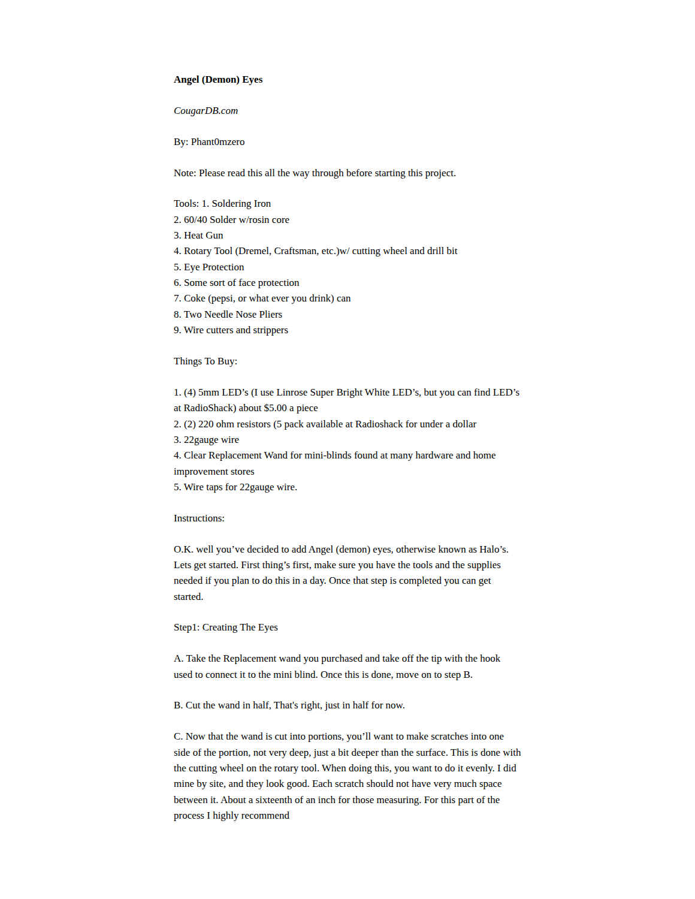Angel (Demon) Eyes
CougarDB.com
By: Phant0mzero
Note: Please read this all the way through before starting this project.
Tools: 1. Soldering Iron
2. 60/40 Solder w/rosin core
3. Heat Gun
4. Rotary Tool (Dremel, Craftsman, etc.)w/ cutting wheel and drill bit
5. Eye Protection
6. Some sort of face protection
7. Coke (pepsi, or what ever you drink) can
8. Two Needle Nose Pliers
9. Wire cutters and strippers
Things To Buy:
1. (4) 5mm LED’s (I use Linrose Super Bright White LED’s, but you can find LED’s at RadioShack) about $5.00 a piece
2. (2) 220 ohm resistors (5 pack available at Radioshack for under a dollar
3. 22gauge wire
4. Clear Replacement Wand for mini-blinds found at many hardware and home improvement stores
5. Wire taps for 22gauge wire.
Instructions:
O.K. well you’ve decided to add Angel (demon) eyes, otherwise known as Halo’s. Lets get started. First thing’s first, make sure you have the tools and the supplies needed if you plan to do this in a day. Once that step is completed you can get started.
Step1: Creating The Eyes
A. Take the Replacement wand you purchased and take off the tip with the hook used to connect it to the mini blind. Once this is done, move on to step B.
B. Cut the wand in half, That's right, just in half for now.
C. Now that the wand is cut into portions, you’ll want to make scratches into one side of the portion, not very deep, just a bit deeper than the surface. This is done with the cutting wheel on the rotary tool. When doing this, you want to do it evenly. I did mine by site, and they look good. Each scratch should not have very much space between it. About a sixteenth of an inch for those measuring. For this part of the process I highly recommend